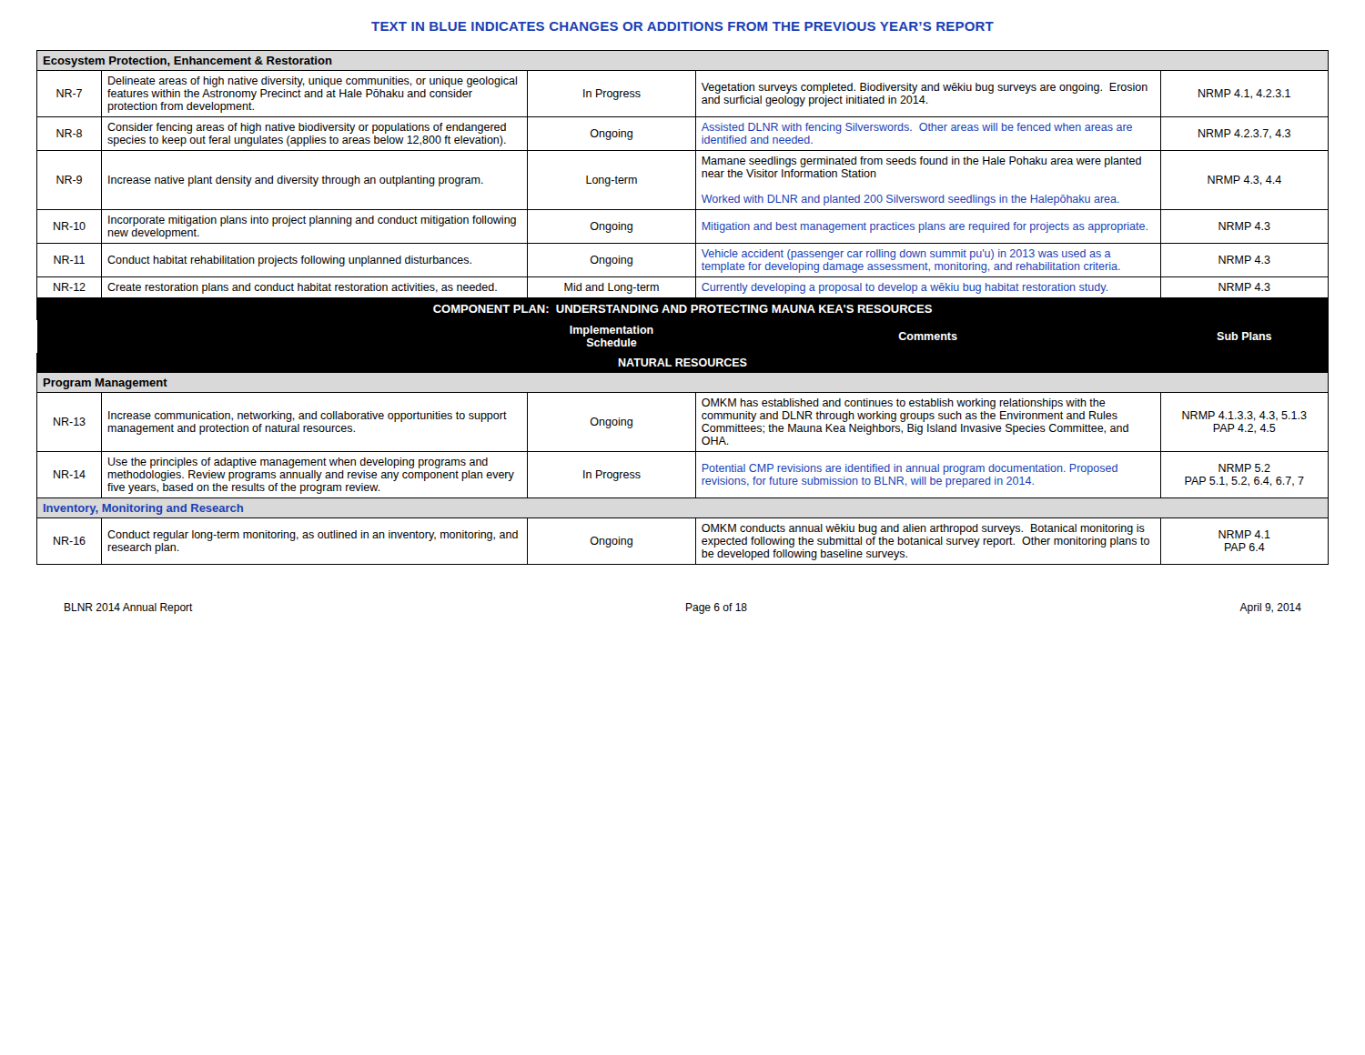TEXT IN BLUE INDICATES CHANGES OR ADDITIONS FROM THE PREVIOUS YEAR’S REPORT
| Ecosystem Protection, Enhancement & Restoration |
| NR-7 | Delineate areas of high native diversity, unique communities, or unique geological features within the Astronomy Precinct and at Hale Pōhaku and consider protection from development. | In Progress | Vegetation surveys completed. Biodiversity and wēkiu bug surveys are ongoing. Erosion and surficial geology project initiated in 2014. | NRMP 4.1, 4.2.3.1 |
| NR-8 | Consider fencing areas of high native biodiversity or populations of endangered species to keep out feral ungulates (applies to areas below 12,800 ft elevation). | Ongoing | Assisted DLNR with fencing Silverswords. Other areas will be fenced when areas are identified and needed. | NRMP 4.2.3.7, 4.3 |
| NR-9 | Increase native plant density and diversity through an outplanting program. | Long-term | Mamane seedlings germinated from seeds found in the Hale Pohaku area were planted near the Visitor Information Station Worked with DLNR and planted 200 Silversword seedlings in the Halepōhaku area. | NRMP 4.3, 4.4 |
| NR-10 | Incorporate mitigation plans into project planning and conduct mitigation following new development. | Ongoing | Mitigation and best management practices plans are required for projects as appropriate. | NRMP 4.3 |
| NR-11 | Conduct habitat rehabilitation projects following unplanned disturbances. | Ongoing | Vehicle accident (passenger car rolling down summit pu'u) in 2013 was used as a template for developing damage assessment, monitoring, and rehabilitation criteria. | NRMP 4.3 |
| NR-12 | Create restoration plans and conduct habitat restoration activities, as needed. | Mid and Long-term | Currently developing a proposal to develop a wēkiu bug habitat restoration study. | NRMP 4.3 |
| COMPONENT PLAN: UNDERSTANDING AND PROTECTING MAUNA KEA'S RESOURCES |
| | | Implementation Schedule | Comments | Sub Plans |
| NATURAL RESOURCES |
| Program Management |
| NR-13 | Increase communication, networking, and collaborative opportunities to support management and protection of natural resources. | Ongoing | OMKM has established and continues to establish working relationships with the community and DLNR through working groups such as the Environment and Rules Committees; the Mauna Kea Neighbors, Big Island Invasive Species Committee, and OHA. | NRMP 4.1.3.3, 4.3, 5.1.3 PAP 4.2, 4.5 |
| NR-14 | Use the principles of adaptive management when developing programs and methodologies. Review programs annually and revise any component plan every five years, based on the results of the program review. | In Progress | Potential CMP revisions are identified in annual program documentation. Proposed revisions, for future submission to BLNR, will be prepared in 2014. | NRMP 5.2 PAP 5.1, 5.2, 6.4, 6.7, 7 |
| Inventory, Monitoring and Research |
| NR-16 | Conduct regular long-term monitoring, as outlined in an inventory, monitoring, and research plan. | Ongoing | OMKM conducts annual wēkiu bug and alien arthropod surveys. Botanical monitoring is expected following the submittal of the botanical survey report. Other monitoring plans to be developed following baseline surveys. | NRMP 4.1 PAP 6.4 |
BLNR 2014 Annual Report Page 6 of 18 April 9, 2014